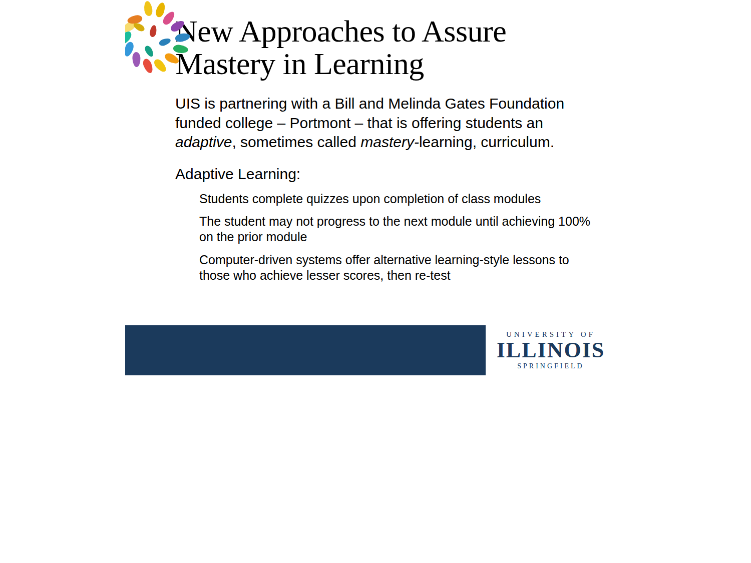New Approaches to Assure Mastery in Learning
UIS is partnering with a Bill and Melinda Gates Foundation funded college – Portmont – that is offering students an adaptive, sometimes called mastery-learning, curriculum.
Adaptive Learning:
Students complete quizzes upon completion of class modules
The student may not progress to the next module until achieving 100% on the prior module
Computer-driven systems offer alternative learning-style lessons to those who achieve lesser scores, then re-test
UNIVERSITY OF
ILLINOIS
SPRINGFIELD